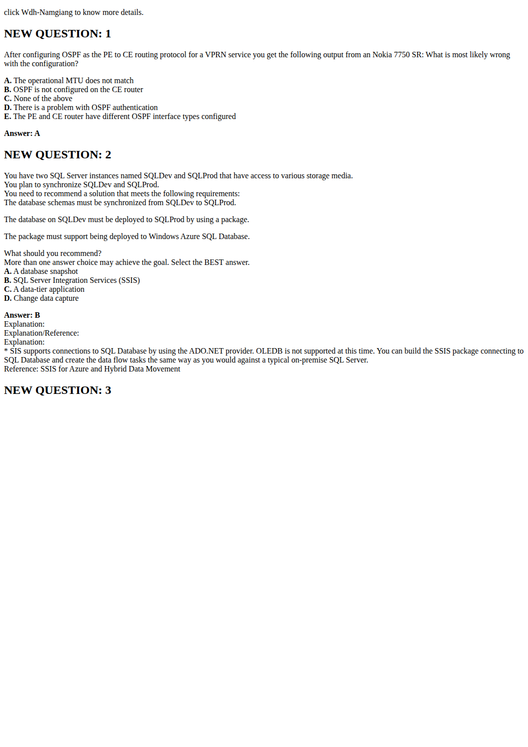click Wdh-Namgiang to know more details.
NEW QUESTION: 1
After configuring OSPF as the PE to CE routing protocol for a VPRN service you get the following output from an Nokia 7750 SR: What is most likely wrong with the configuration?
A. The operational MTU does not match
B. OSPF is not configured on the CE router
C. None of the above
D. There is a problem with OSPF authentication
E. The PE and CE router have different OSPF interface types configured
Answer: A
NEW QUESTION: 2
You have two SQL Server instances named SQLDev and SQLProd that have access to various storage media.
You plan to synchronize SQLDev and SQLProd.
You need to recommend a solution that meets the following requirements:
The database schemas must be synchronized from SQLDev to SQLProd.
The database on SQLDev must be deployed to SQLProd by using a package.
The package must support being deployed to Windows Azure SQL Database.
What should you recommend?
More than one answer choice may achieve the goal. Select the BEST answer.
A. A database snapshot
B. SQL Server Integration Services (SSIS)
C. A data-tier application
D. Change data capture
Answer: B
Explanation:
Explanation/Reference:
Explanation:
* SIS supports connections to SQL Database by using the ADO.NET provider. OLEDB is not supported at this time. You can build the SSIS package connecting to SQL Database and create the data flow tasks the same way as you would against a typical on-premise SQL Server.
Reference: SSIS for Azure and Hybrid Data Movement
NEW QUESTION: 3